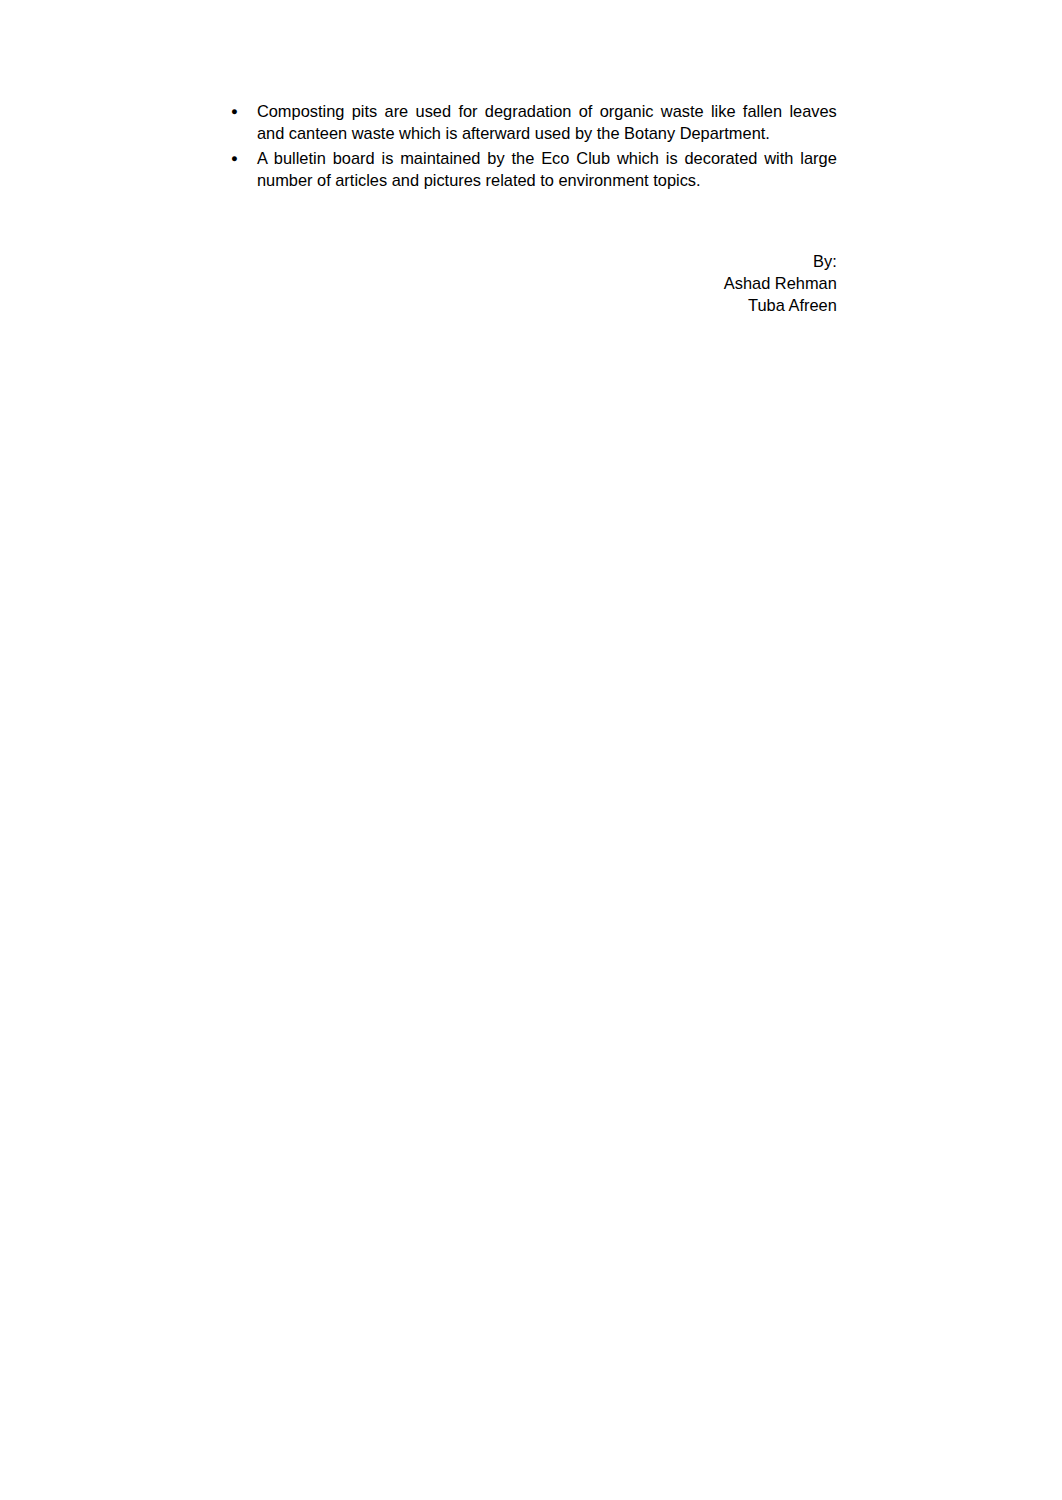Composting pits are used for degradation of organic waste like fallen leaves and canteen waste which is afterward used by the Botany Department.
A bulletin board is maintained by the Eco Club which is decorated with large number of articles and pictures related to environment topics.
By:
Ashad Rehman
Tuba Afreen